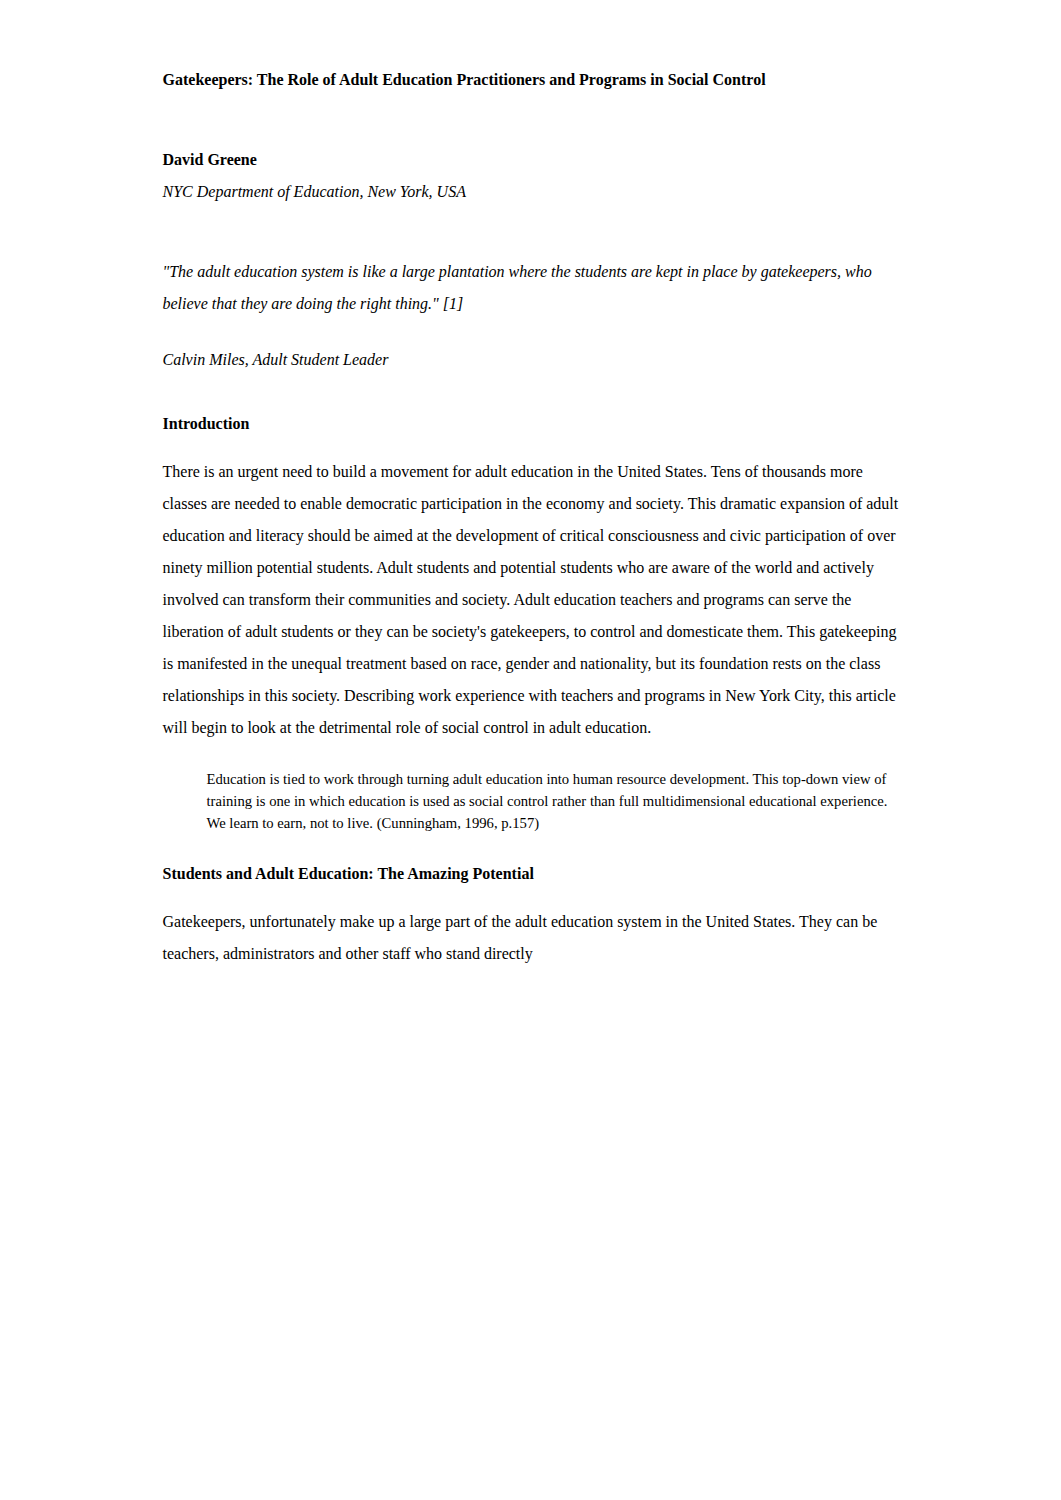Gatekeepers: The Role of Adult Education Practitioners and Programs in Social Control
David Greene
NYC Department of Education, New York, USA
"The adult education system is like a large plantation where the students are kept in place by gatekeepers, who believe that they are doing the right thing." [1]
Calvin Miles, Adult Student Leader
Introduction
There is an urgent need to build a movement for adult education in the United States. Tens of thousands more classes are needed to enable democratic participation in the economy and society. This dramatic expansion of adult education and literacy should be aimed at the development of critical consciousness and civic participation of over ninety million potential students. Adult students and potential students who are aware of the world and actively involved can transform their communities and society. Adult education teachers and programs can serve the liberation of adult students or they can be society's gatekeepers, to control and domesticate them. This gatekeeping is manifested in the unequal treatment based on race, gender and nationality, but its foundation rests on the class relationships in this society. Describing work experience with teachers and programs in New York City, this article will begin to look at the detrimental role of social control in adult education.
Education is tied to work through turning adult education into human resource development. This top-down view of training is one in which education is used as social control rather than full multidimensional educational experience. We learn to earn, not to live. (Cunningham, 1996, p.157)
Students and Adult Education: The Amazing Potential
Gatekeepers, unfortunately make up a large part of the adult education system in the United States. They can be teachers, administrators and other staff who stand directly